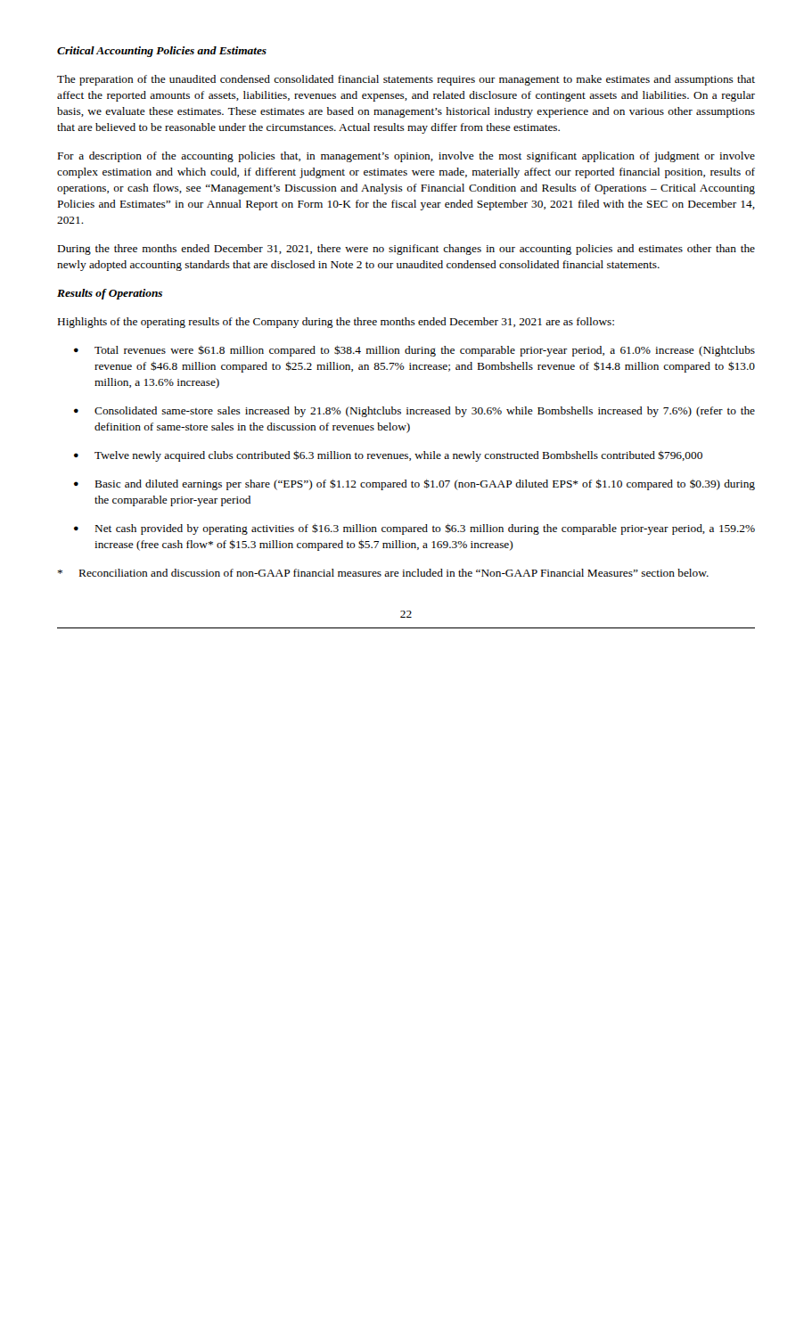Critical Accounting Policies and Estimates
The preparation of the unaudited condensed consolidated financial statements requires our management to make estimates and assumptions that affect the reported amounts of assets, liabilities, revenues and expenses, and related disclosure of contingent assets and liabilities. On a regular basis, we evaluate these estimates. These estimates are based on management’s historical industry experience and on various other assumptions that are believed to be reasonable under the circumstances. Actual results may differ from these estimates.
For a description of the accounting policies that, in management’s opinion, involve the most significant application of judgment or involve complex estimation and which could, if different judgment or estimates were made, materially affect our reported financial position, results of operations, or cash flows, see “Management’s Discussion and Analysis of Financial Condition and Results of Operations – Critical Accounting Policies and Estimates” in our Annual Report on Form 10-K for the fiscal year ended September 30, 2021 filed with the SEC on December 14, 2021.
During the three months ended December 31, 2021, there were no significant changes in our accounting policies and estimates other than the newly adopted accounting standards that are disclosed in Note 2 to our unaudited condensed consolidated financial statements.
Results of Operations
Highlights of the operating results of the Company during the three months ended December 31, 2021 are as follows:
Total revenues were $61.8 million compared to $38.4 million during the comparable prior-year period, a 61.0% increase (Nightclubs revenue of $46.8 million compared to $25.2 million, an 85.7% increase; and Bombshells revenue of $14.8 million compared to $13.0 million, a 13.6% increase)
Consolidated same-store sales increased by 21.8% (Nightclubs increased by 30.6% while Bombshells increased by 7.6%) (refer to the definition of same-store sales in the discussion of revenues below)
Twelve newly acquired clubs contributed $6.3 million to revenues, while a newly constructed Bombshells contributed $796,000
Basic and diluted earnings per share (“EPS”) of $1.12 compared to $1.07 (non-GAAP diluted EPS* of $1.10 compared to $0.39) during the comparable prior-year period
Net cash provided by operating activities of $16.3 million compared to $6.3 million during the comparable prior-year period, a 159.2% increase (free cash flow* of $15.3 million compared to $5.7 million, a 169.3% increase)
* Reconciliation and discussion of non-GAAP financial measures are included in the “Non-GAAP Financial Measures” section below.
22